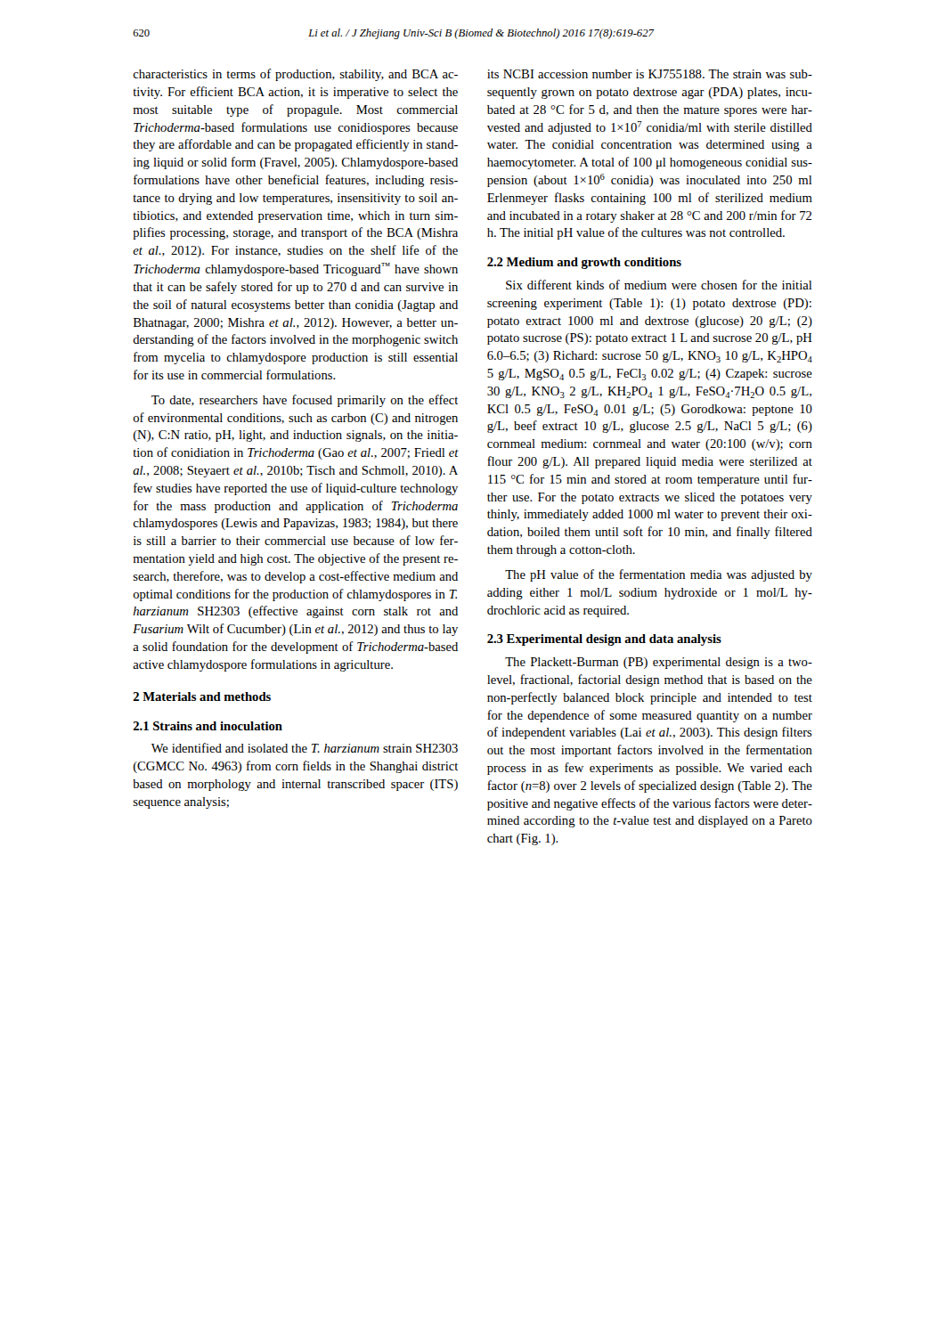620 Li et al. / J Zhejiang Univ-Sci B (Biomed & Biotechnol) 2016 17(8):619-627
characteristics in terms of production, stability, and BCA activity. For efficient BCA action, it is imperative to select the most suitable type of propagule. Most commercial Trichoderma-based formulations use conidiospores because they are affordable and can be propagated efficiently in standing liquid or solid form (Fravel, 2005). Chlamydospore-based formulations have other beneficial features, including resistance to drying and low temperatures, insensitivity to soil antibiotics, and extended preservation time, which in turn simplifies processing, storage, and transport of the BCA (Mishra et al., 2012). For instance, studies on the shelf life of the Trichoderma chlamydospore-based Tricoguard™ have shown that it can be safely stored for up to 270 d and can survive in the soil of natural ecosystems better than conidia (Jagtap and Bhatnagar, 2000; Mishra et al., 2012). However, a better understanding of the factors involved in the morphogenic switch from mycelia to chlamydospore production is still essential for its use in commercial formulations.
To date, researchers have focused primarily on the effect of environmental conditions, such as carbon (C) and nitrogen (N), C:N ratio, pH, light, and induction signals, on the initiation of conidiation in Trichoderma (Gao et al., 2007; Friedl et al., 2008; Steyaert et al., 2010b; Tisch and Schmoll, 2010). A few studies have reported the use of liquid-culture technology for the mass production and application of Trichoderma chlamydospores (Lewis and Papavizas, 1983; 1984), but there is still a barrier to their commercial use because of low fermentation yield and high cost. The objective of the present research, therefore, was to develop a cost-effective medium and optimal conditions for the production of chlamydospores in T. harzianum SH2303 (effective against corn stalk rot and Fusarium Wilt of Cucumber) (Lin et al., 2012) and thus to lay a solid foundation for the development of Trichoderma-based active chlamydospore formulations in agriculture.
2 Materials and methods
2.1 Strains and inoculation
We identified and isolated the T. harzianum strain SH2303 (CGMCC No. 4963) from corn fields in the Shanghai district based on morphology and internal transcribed spacer (ITS) sequence analysis;
its NCBI accession number is KJ755188. The strain was subsequently grown on potato dextrose agar (PDA) plates, incubated at 28 °C for 5 d, and then the mature spores were harvested and adjusted to 1×107 conidia/ml with sterile distilled water. The conidial concentration was determined using a haemocytometer. A total of 100 μl homogeneous conidial suspension (about 1×106 conidia) was inoculated into 250 ml Erlenmeyer flasks containing 100 ml of sterilized medium and incubated in a rotary shaker at 28 °C and 200 r/min for 72 h. The initial pH value of the cultures was not controlled.
2.2 Medium and growth conditions
Six different kinds of medium were chosen for the initial screening experiment (Table 1): (1) potato dextrose (PD): potato extract 1000 ml and dextrose (glucose) 20 g/L; (2) potato sucrose (PS): potato extract 1 L and sucrose 20 g/L, pH 6.0–6.5; (3) Richard: sucrose 50 g/L, KNO3 10 g/L, K2HPO4 5 g/L, MgSO4 0.5 g/L, FeCl3 0.02 g/L; (4) Czapek: sucrose 30 g/L, KNO3 2 g/L, KH2PO4 1 g/L, FeSO4·7H2O 0.5 g/L, KCl 0.5 g/L, FeSO4 0.01 g/L; (5) Gorodkowa: peptone 10 g/L, beef extract 10 g/L, glucose 2.5 g/L, NaCl 5 g/L; (6) cornmeal medium: cornmeal and water (20:100 (w/v); corn flour 200 g/L). All prepared liquid media were sterilized at 115 °C for 15 min and stored at room temperature until further use. For the potato extracts we sliced the potatoes very thinly, immediately added 1000 ml water to prevent their oxidation, boiled them until soft for 10 min, and finally filtered them through a cotton-cloth.
The pH value of the fermentation media was adjusted by adding either 1 mol/L sodium hydroxide or 1 mol/L hydrochloric acid as required.
2.3 Experimental design and data analysis
The Plackett-Burman (PB) experimental design is a two-level, fractional, factorial design method that is based on the non-perfectly balanced block principle and intended to test for the dependence of some measured quantity on a number of independent variables (Lai et al., 2003). This design filters out the most important factors involved in the fermentation process in as few experiments as possible. We varied each factor (n=8) over 2 levels of specialized design (Table 2). The positive and negative effects of the various factors were determined according to the t-value test and displayed on a Pareto chart (Fig. 1).